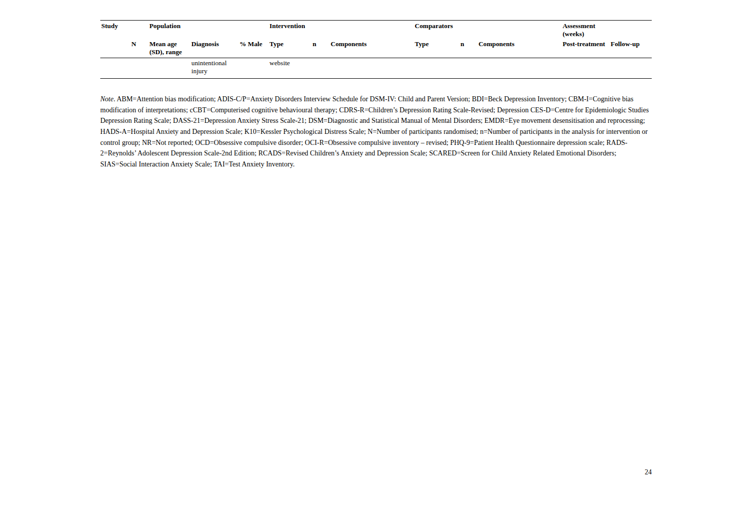| Study | | Population | | | Intervention | | | Comparators | | | Assessment (weeks) | |
| --- | --- | --- | --- | --- | --- | --- | --- | --- | --- | --- | --- | --- |
| | N | Mean age (SD), range | Diagnosis | % Male | Type | n | Components | Type | n | Components | Post-treatment | Follow-up |
| | | | unintentional injury | | website | | | | | | | |
Note. ABM=Attention bias modification; ADIS-C/P=Anxiety Disorders Interview Schedule for DSM-IV: Child and Parent Version; BDI=Beck Depression Inventory; CBM-I=Cognitive bias modification of interpretations; cCBT=Computerised cognitive behavioural therapy; CDRS-R=Children’s Depression Rating Scale-Revised; Depression CES-D=Centre for Epidemiologic Studies Depression Rating Scale; DASS-21=Depression Anxiety Stress Scale-21; DSM=Diagnostic and Statistical Manual of Mental Disorders; EMDR=Eye movement desensitisation and reprocessing; HADS-A=Hospital Anxiety and Depression Scale; K10=Kessler Psychological Distress Scale; N=Number of participants randomised; n=Number of participants in the analysis for intervention or control group; NR=Not reported; OCD=Obsessive compulsive disorder; OCI-R=Obsessive compulsive inventory – revised; PHQ-9=Patient Health Questionnaire depression scale; RADS-2=Reynolds’ Adolescent Depression Scale-2nd Edition; RCADS=Revised Children’s Anxiety and Depression Scale; SCARED=Screen for Child Anxiety Related Emotional Disorders; SIAS=Social Interaction Anxiety Scale; TAI=Test Anxiety Inventory.
24